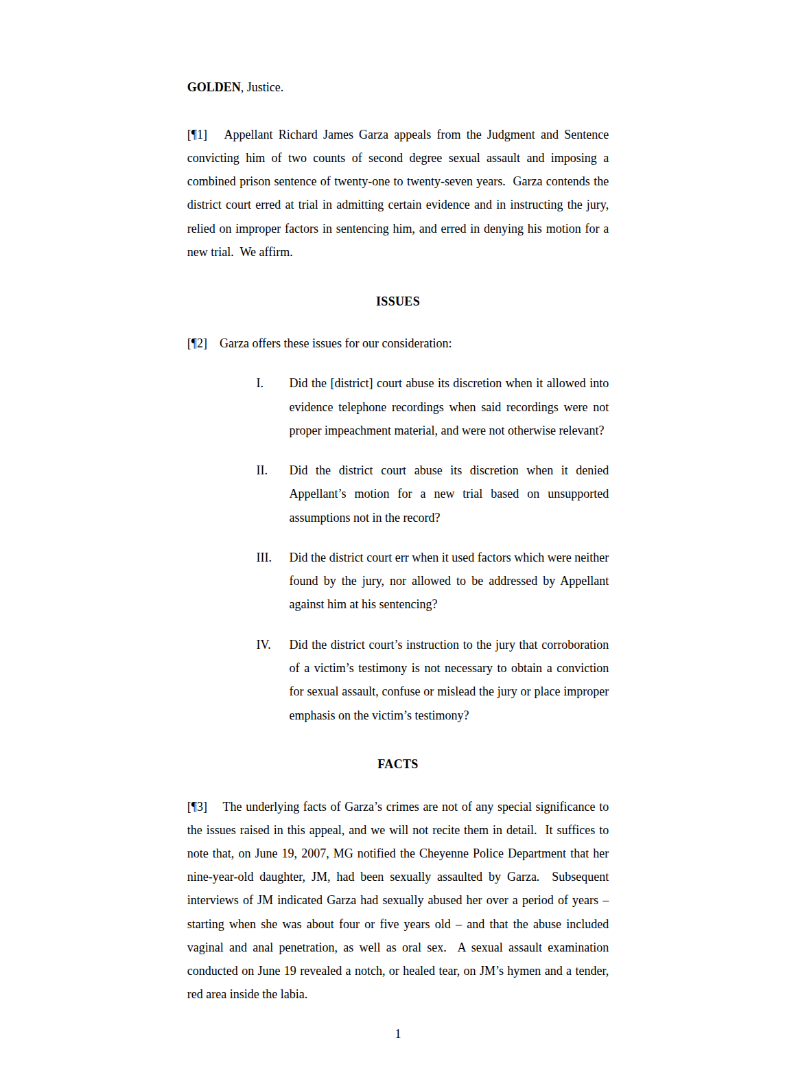GOLDEN, Justice.
[¶1] Appellant Richard James Garza appeals from the Judgment and Sentence convicting him of two counts of second degree sexual assault and imposing a combined prison sentence of twenty-one to twenty-seven years. Garza contends the district court erred at trial in admitting certain evidence and in instructing the jury, relied on improper factors in sentencing him, and erred in denying his motion for a new trial. We affirm.
ISSUES
[¶2] Garza offers these issues for our consideration:
I. Did the [district] court abuse its discretion when it allowed into evidence telephone recordings when said recordings were not proper impeachment material, and were not otherwise relevant?
II. Did the district court abuse its discretion when it denied Appellant’s motion for a new trial based on unsupported assumptions not in the record?
III. Did the district court err when it used factors which were neither found by the jury, nor allowed to be addressed by Appellant against him at his sentencing?
IV. Did the district court’s instruction to the jury that corroboration of a victim’s testimony is not necessary to obtain a conviction for sexual assault, confuse or mislead the jury or place improper emphasis on the victim’s testimony?
FACTS
[¶3] The underlying facts of Garza’s crimes are not of any special significance to the issues raised in this appeal, and we will not recite them in detail. It suffices to note that, on June 19, 2007, MG notified the Cheyenne Police Department that her nine-year-old daughter, JM, had been sexually assaulted by Garza. Subsequent interviews of JM indicated Garza had sexually abused her over a period of years – starting when she was about four or five years old – and that the abuse included vaginal and anal penetration, as well as oral sex. A sexual assault examination conducted on June 19 revealed a notch, or healed tear, on JM’s hymen and a tender, red area inside the labia.
1